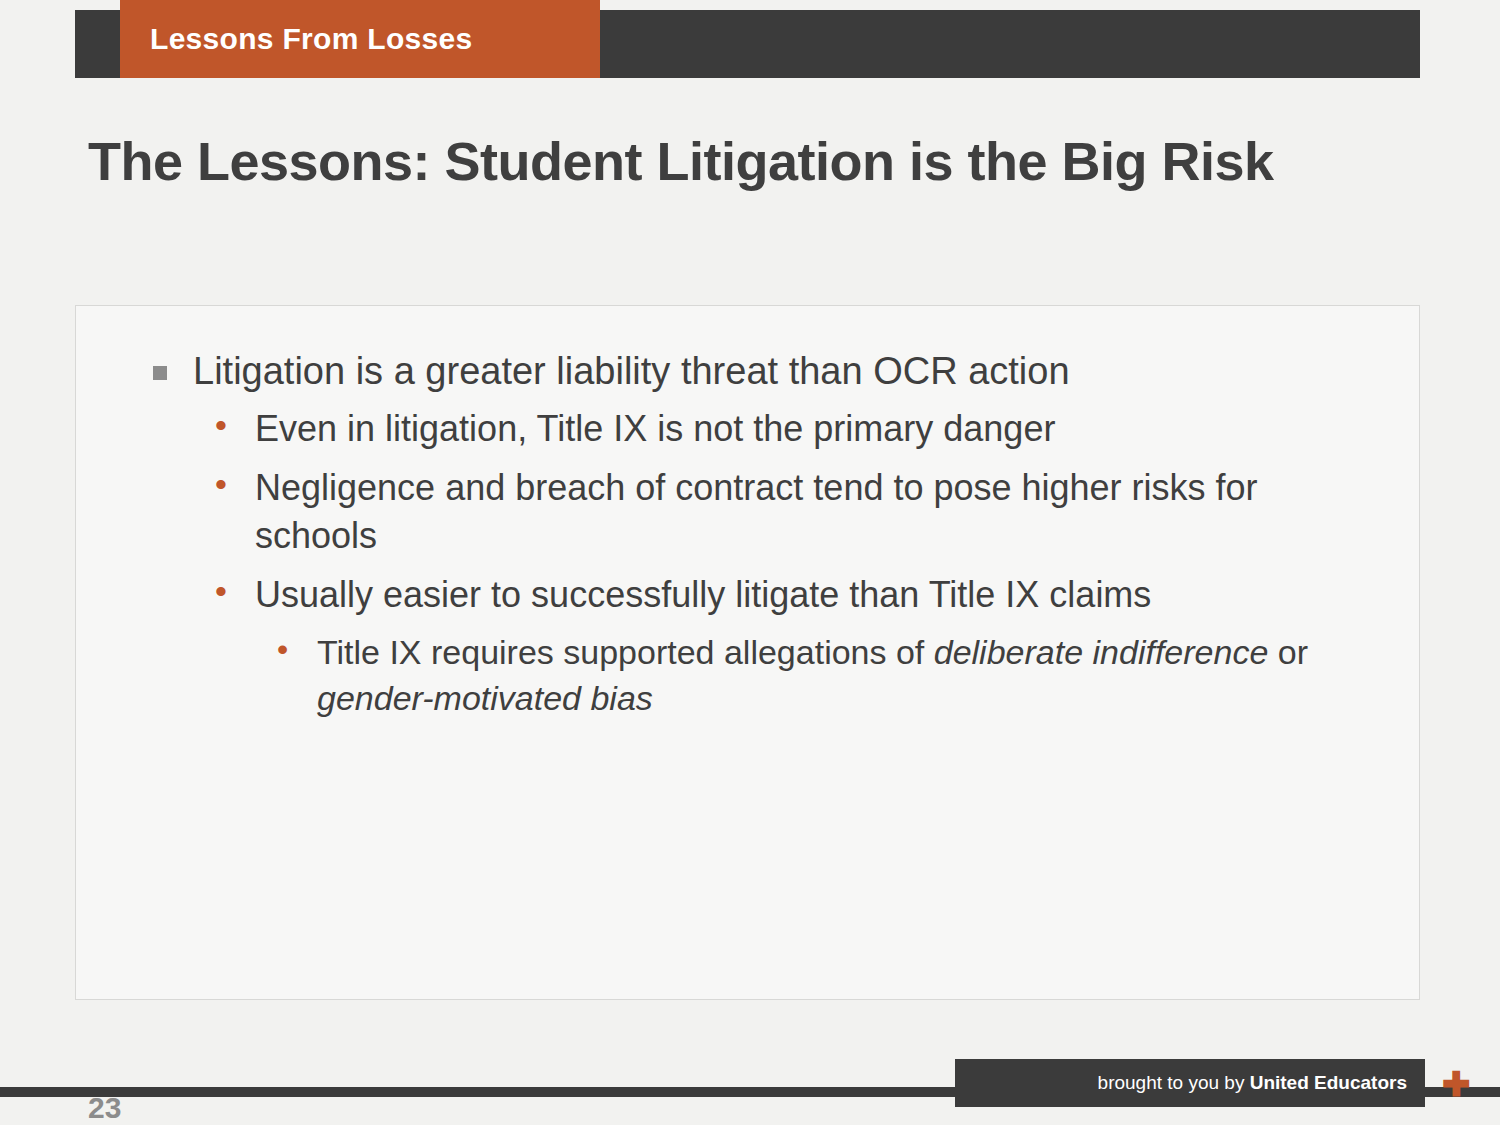Lessons From Losses
The Lessons: Student Litigation is the Big Risk
Litigation is a greater liability threat than OCR action
Even in litigation, Title IX is not the primary danger
Negligence and breach of contract tend to pose higher risks for schools
Usually easier to successfully litigate than Title IX claims
Title IX requires supported allegations of deliberate indifference or gender-motivated bias
23
brought to you by United Educators
✚